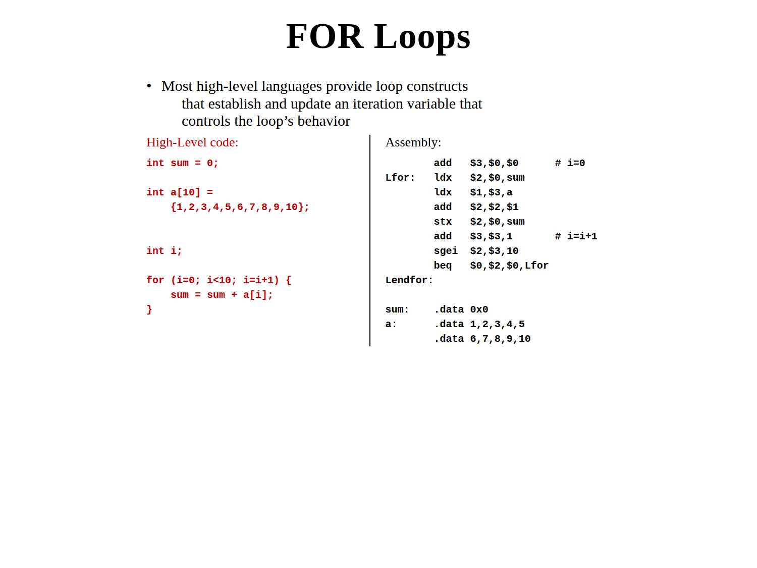FOR Loops
Most high-level languages provide loop constructs that establish and update an iteration variable that controls the loop’s behavior
High-Level code:
int sum = 0;

int a[10] =
    {1,2,3,4,5,6,7,8,9,10};


int i;

for (i=0; i<10; i=i+1) {
    sum = sum + a[i];
}
Assembly:
        add   $3,$0,$0      # i=0
Lfor:   ldx   $2,$0,sum
        ldx   $1,$3,a
        add   $2,$2,$1
        stx   $2,$0,sum
        add   $3,$3,1       # i=i+1
        sgei  $2,$3,10
        beq   $0,$2,$0,Lfor
Lendfor:

sum:    .data 0x0
a:      .data 1,2,3,4,5
        .data 6,7,8,9,10